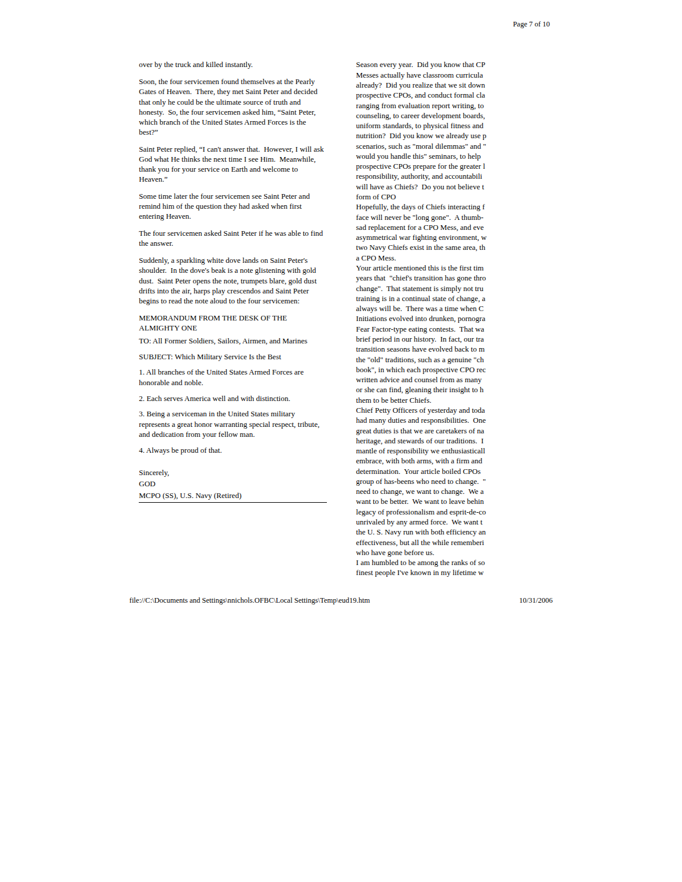Page 7 of 10
over by the truck and killed instantly.
Soon, the four servicemen found themselves at the Pearly Gates of Heaven. There, they met Saint Peter and decided that only he could be the ultimate source of truth and honesty. So, the four servicemen asked him, “Saint Peter, which branch of the United States Armed Forces is the best?”
Saint Peter replied, “I can't answer that. However, I will ask God what He thinks the next time I see Him. Meanwhile, thank you for your service on Earth and welcome to Heaven.”
Some time later the four servicemen see Saint Peter and remind him of the question they had asked when first entering Heaven.
The four servicemen asked Saint Peter if he was able to find the answer.
Suddenly, a sparkling white dove lands on Saint Peter's shoulder. In the dove's beak is a note glistening with gold dust. Saint Peter opens the note, trumpets blare, gold dust drifts into the air, harps play crescendos and Saint Peter begins to read the note aloud to the four servicemen:
MEMORANDUM FROM THE DESK OF THE ALMIGHTY ONE
TO: All Former Soldiers, Sailors, Airmen, and Marines
SUBJECT: Which Military Service Is the Best
1. All branches of the United States Armed Forces are honorable and noble.
2. Each serves America well and with distinction.
3. Being a serviceman in the United States military represents a great honor warranting special respect, tribute, and dedication from your fellow man.
4. Always be proud of that.
Sincerely,
GOD
MCPO (SS), U.S. Navy (Retired)
Season every year. Did you know that CP
Messes actually have classroom curricula
already? Did you realize that we sit down
prospective CPOs, and conduct formal cla
ranging from evaluation report writing, to
counseling, to career development boards,
uniform standards, to physical fitness and
nutrition? Did you know we already use p
scenarios, such as "moral dilemmas" and "
would you handle this" seminars, to help
prospective CPOs prepare for the greater l
responsibility, authority, and accountabili
will have as Chiefs? Do you not believe t
form of CPO
Hopefully, the days of Chiefs interacting f
face will never be "long gone". A thumb-
sad replacement for a CPO Mess, and eve
asymmetrical war fighting environment, w
two Navy Chiefs exist in the same area, th
a CPO Mess.
Your article mentioned this is the first tim
years that "chief's transition has gone thro
change". That statement is simply not tru
training is in a continual state of change, a
always will be. There was a time when C
Initiations evolved into drunken, pornogra
Fear Factor-type eating contests. That wa
brief period in our history. In fact, our tra
transition seasons have evolved back to m
the "old" traditions, such as a genuine "ch
book", in which each prospective CPO rec
written advice and counsel from as many
or she can find, gleaning their insight to h
them to be better Chiefs.
Chief Petty Officers of yesterday and toda
had many duties and responsibilities. One
great duties is that we are caretakers of na
heritage, and stewards of our traditions. I
mantle of responsibility we enthusiasticall
embrace, with both arms, with a firm and
determination. Your article boiled CPOs
group of has-beens who need to change. "
need to change, we want to change. We a
want to be better. We want to leave behin
legacy of professionalism and esprit-de-co
unrivaled by any armed force. We want t
the U. S. Navy run with both efficiency an
effectiveness, but all the while rememberi
who have gone before us.
I am humbled to be among the ranks of so
finest people I've known in my lifetime w
file://C:\Documents and Settings\nnichols.OFBC\Local Settings\Temp\eud19.htm
10/31/2006